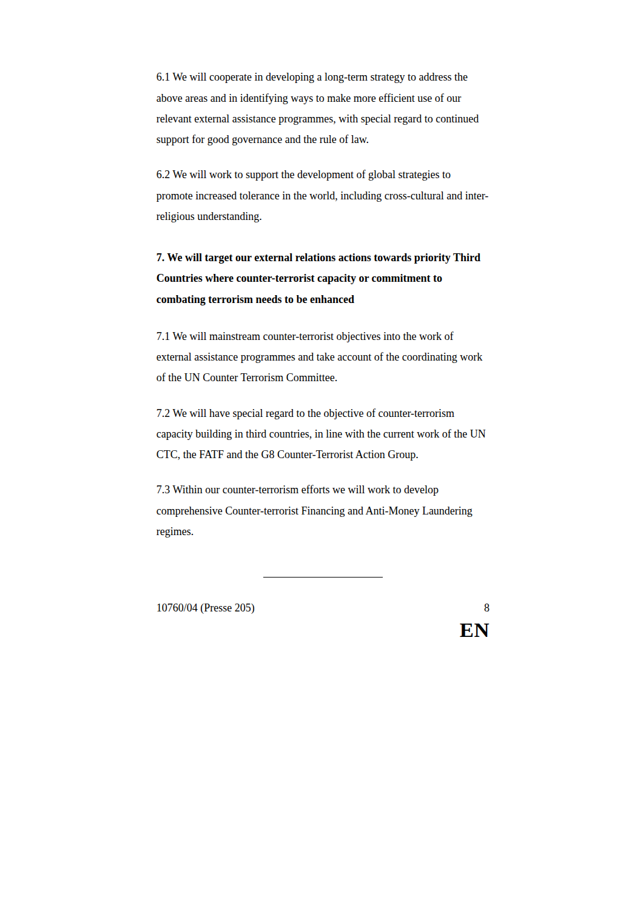6.1 We will cooperate in developing a long-term strategy to address the above areas and in identifying ways to make more efficient use of our relevant external assistance programmes, with special regard to continued support for good governance and the rule of law.
6.2 We will work to support the development of global strategies to promote increased tolerance in the world, including cross-cultural and inter-religious understanding.
7. We will target our external relations actions towards priority Third Countries where counter-terrorist capacity or commitment to combating terrorism needs to be enhanced
7.1 We will mainstream counter-terrorist objectives into the work of external assistance programmes and take account of the coordinating work of the UN Counter Terrorism Committee.
7.2 We will have special regard to the objective of counter-terrorism capacity building in third countries, in line with the current work of the UN CTC, the FATF and the G8 Counter-Terrorist Action Group.
7.3 Within our counter-terrorism efforts we will work to develop comprehensive Counter-terrorist Financing and Anti-Money Laundering regimes.
10760/04 (Presse 205) 8
EN